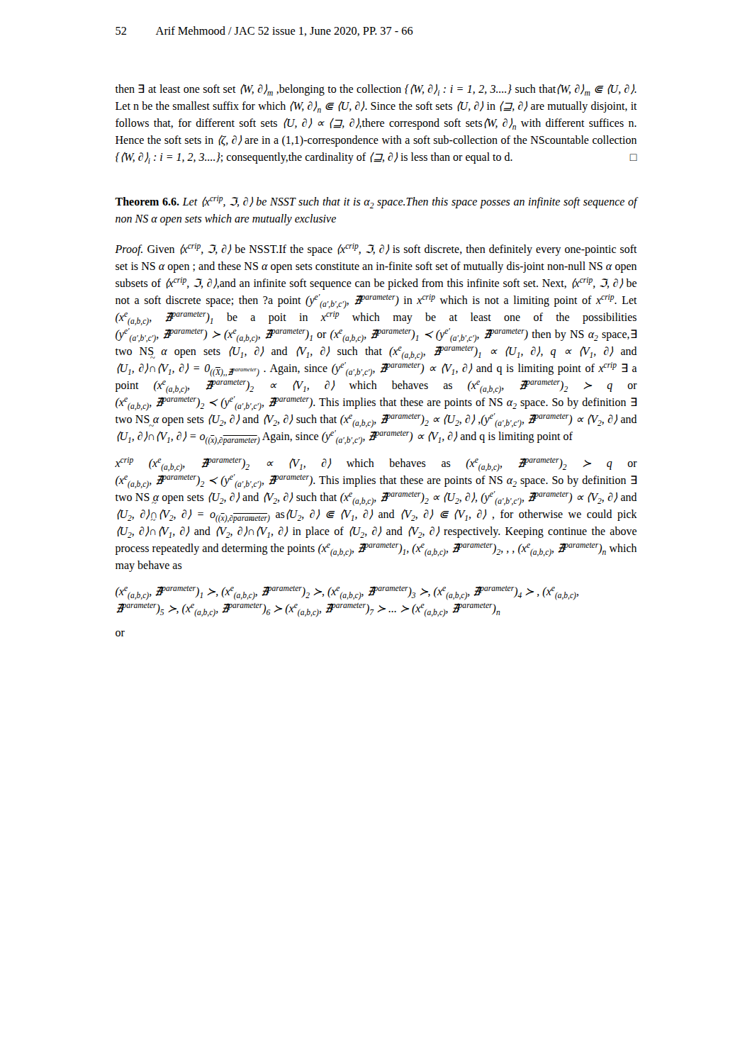52 Arif Mehmood / JAC 52 issue 1, June 2020, PP. 37 - 66
then ∃ at least one soft set ⟨W, ∂⟩m ,belonging to the collection {⟨W, ∂⟩i : i = 1, 2, 3....} such that⟨W, ∂⟩m ⋐ ⟨U, ∂⟩. Let n be the smallest suffix for which ⟨W, ∂⟩n ⋐ ⟨U, ∂⟩. Since the soft sets ⟨U, ∂⟩ in ⟨⊒, ∂⟩ are mutually disjoint, it follows that, for different soft sets ⟨U, ∂⟩ ∝ ⟨⊒, ∂⟩,there correspond soft sets⟨W, ∂⟩n with different suffices n. Hence the soft sets in ⟨ζ, ∂⟩ are in a (1,1)-correspondence with a soft sub-collection of the NScountable collection {⟨W, ∂⟩i : i = 1, 2, 3....}; consequently,the cardinality of ⟨⊒, ∂⟩ is less than or equal to d. □
Theorem 6.6. Let ⟨xcrip, ℑ, ∂⟩ be NSST such that it is α2 space.Then this space posses an infinite soft sequence of non NS α open sets which are mutually exclusive
Proof. Given ⟨xcrip, ℑ, ∂⟩ be NSST.If the space ⟨xcrip, ℑ, ∂⟩ is soft discrete, then definitely every one-pointic soft set is NS α open ; and these NS α open sets constitute an in-finite soft set of mutually dis-joint non-null NS α open subsets of ⟨xcrip, ℑ, ∂⟩,and an infinite soft sequence can be picked from this infinite soft set. Next, ⟨xcrip, ℑ, ∂⟩ be not a soft discrete space; then ?a point (ye′(a′,b′,c′), ∄parameter) in xcrip which is not a limiting point of xcrip. Let (xe(a,b,c), ∄parameter)1 be a poit in xcrip which may be at least one of the possibilities (ye′(a′,b′,c′), ∄parameter) ≻ (xe(a,b,c), ∄parameter)1 or (xe(a,b,c), ∄parameter)1 ≺ (ye′(a′,b′,c′), ∄parameter) then by NS α2 space,∃ two NS α open sets ⟨U1, ∂⟩ and ⟨V1, ∂⟩ such that (xe(a,b,c), ∄parameter)1 ∝ ⟨U1, ∂⟩, q ∝ ⟨V1, ∂⟩ and ⟨U1, ∂⟩~∩⟨V1, ∂⟩ = 0((X),,∄parameter) . Again, since (ye′(a′,b′,c′), ∄parameter) ∝ ⟨V1, ∂⟩ and q is limiting point of xcrip ∃ a point (xe(a,b,c), ∄parameter)2 ∝ ⟨V1, ∂⟩ which behaves as (xe(a,b,c), ∄parameter)2 ≻ q or (xe(a,b,c), ∄parameter)2 ≺ (ye′(a′,b′,c′), ∄parameter). This implies that these are points of NS α2 space. So by definition ∃ two NS α open sets ⟨U2, ∂⟩ and ⟨V2, ∂⟩ such that (xe(a,b,c), ∄parameter)2 ∝ ⟨U2, ∂⟩ ,(ye′(a′,b′,c′), ∄parameter) ∝ ⟨V2, ∂⟩ and ⟨U1, ∂⟩~∩⟨V1, ∂⟩ = o((x),∂parameter) Again, since (ye′(a′,b′,c′), ∄parameter) ∝ ⟨V1, ∂⟩ and q is limiting point of
xcrip (xe(a,b,c), ∄parameter)2 ∝ ⟨V1, ∂⟩ which behaves as (xe(a,b,c), ∄parameter)2 ≻ q or (xe(a,b,c), ∄parameter)2 ≺ (ye′(a′,b′,c′), ∄parameter). This implies that these are points of NS α2 space. So by definition ∃ two NS α open sets ⟨U2, ∂⟩ and ⟨V2, ∂⟩ such that (xe(a,b,c), ∄parameter)2 ∝ ⟨U2, ∂⟩, (ye′(a′,b′,c′), ∄parameter) ∝ ⟨V2, ∂⟩ and ⟨U2, ∂⟩~∩⟨V2, ∂⟩ = o((x),∂parameter) as⟨U2, ∂⟩ ⋐ ⟨V1, ∂⟩ and ⟨V2, ∂⟩ ⋐ ⟨V1, ∂⟩ , for otherwise we could pick ⟨U2, ∂⟩~∩⟨V1, ∂⟩ and ⟨V2, ∂⟩~∩⟨V1, ∂⟩ in place of ⟨U2, ∂⟩ and ⟨V2, ∂⟩ respectively. Keeping continue the above process repeatedly and determing the points (xe(a,b,c), ∄parameter)1, (xe(a,b,c), ∄parameter)2, , , (xe(a,b,c), ∄parameter)n which may behave as
(xe(a,b,c), ∄parameter)1 ≻, (xe(a,b,c), ∄parameter)2 ≻, (xe(a,b,c), ∄parameter)3 ≻, (xe(a,b,c), ∄parameter)4 ≻ , (xe(a,b,c),
∄parameter)5 ≻, (xe(a,b,c), ∄parameter)6 ≻ (xe(a,b,c), ∄parameter)7 ≻ ... ≻ (xe(a,b,c), ∄parameter)n
or